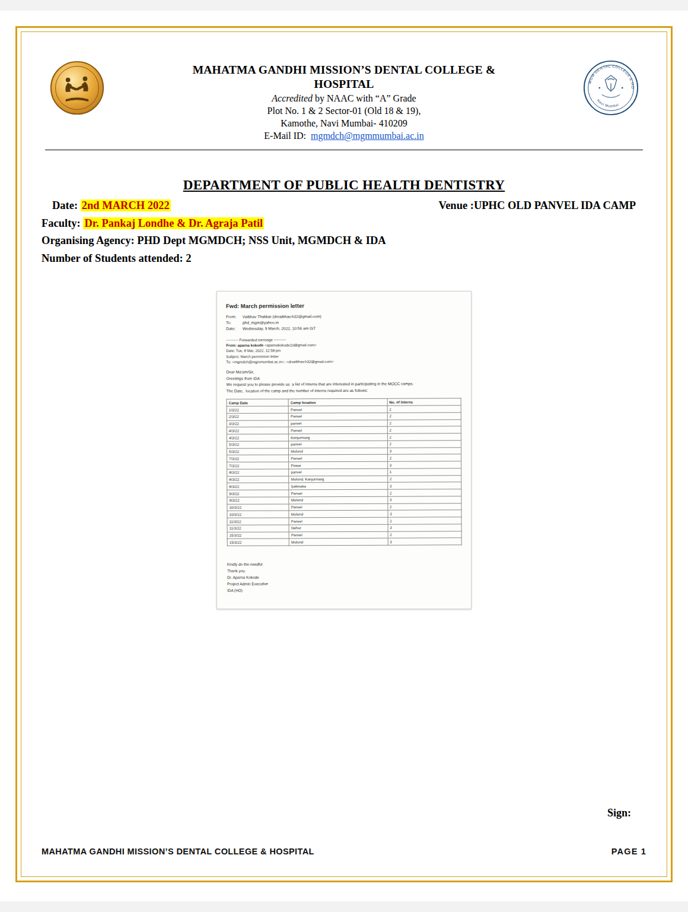MAHATMA GANDHI MISSION’S DENTAL COLLEGE &
HOSPITAL
Accredited by NAAC with “A” Grade
Plot No. 1 & 2 Sector-01 (Old 18 & 19),
Kamothe, Navi Mumbai- 410209
E-Mail ID: mgmdch@mgmmumbai.ac.in
MGM DENTAL COLLEGE & HOSPITAL Navi Mumbai
DEPARTMENT OF PUBLIC HEALTH DENTISTRY
Date: 2nd MARCH 2022
Venue :UPHC OLD PANVEL IDA CAMP
Faculty: Dr. Pankaj Londhe & Dr. Agraja Patil
Organising Agency: PHD Dept MGMDCH; NSS Unit, MGMDCH & IDA
Number of Students attended: 2
Fwd: March permission letter
From: Vaibhav Thakkar (drvaibhav.h32@gmail.com)
To: phd_mgm@yahoo.in
Date: Wednesday, 9 March, 2022, 10:56 am IST
---------- Forwarded message ----------
From: aparna kokode <aparnakokode10@gmail.com>
Date: Tue, 8 Mar, 2022, 12:58 pm
Subject: March permission letter
To: <mgmdch@mgmmumbai.ac.in>, <drvaibhav.h32@gmail.com>
Dear Ma'am/Sir,
Greetings from IDA
We request you to please provide us a list of Interns that are interested in participating in the MOCC camps.
The Date, location of the camp and the number of interns required are as follows:
| Camp Date | Camp location | No. of interns |
| --- | --- | --- |
| 1/3/22 | Panvel | 2 |
| 2/3/22 | Panvel | 2 |
| 3/3/22 | panvel | 2 |
| 4/3/22 | Panvel | 2 |
| 4/3/22 | Kanjurmarg | 2 |
| 5/3/22 | panvel | 2 |
| 5/3/22 | Mulund | 3 |
| 7/3/22 | Panvel | 2 |
| 7/3/22 | Powai | 3 |
| 8/3/22 | panvel | 1 |
| 8/3/22 | Mulund, Kanjurmarg | 2 |
| 8/3/22 | Sakinaka | 3 |
| 9/3/22 | Panvel | 2 |
| 9/3/22 | Mulund | 3 |
| 10/3/22 | Panvel | 2 |
| 10/3/22 | Mulund | 3 |
| 11/3/22 | Panvel | 2 |
| 11/3/22 | Nahur | 3 |
| 15/3/22 | Panvel | 2 |
| 15/3/22 | Mulund | 3 |
Kindly do the needful
Thank you
Dr. Aparna Kokode
Project Admin Executive
IDA (HO)
Sign:
MAHATMA GANDHI MISSION’S DENTAL COLLEGE & HOSPITAL
PAGE 1